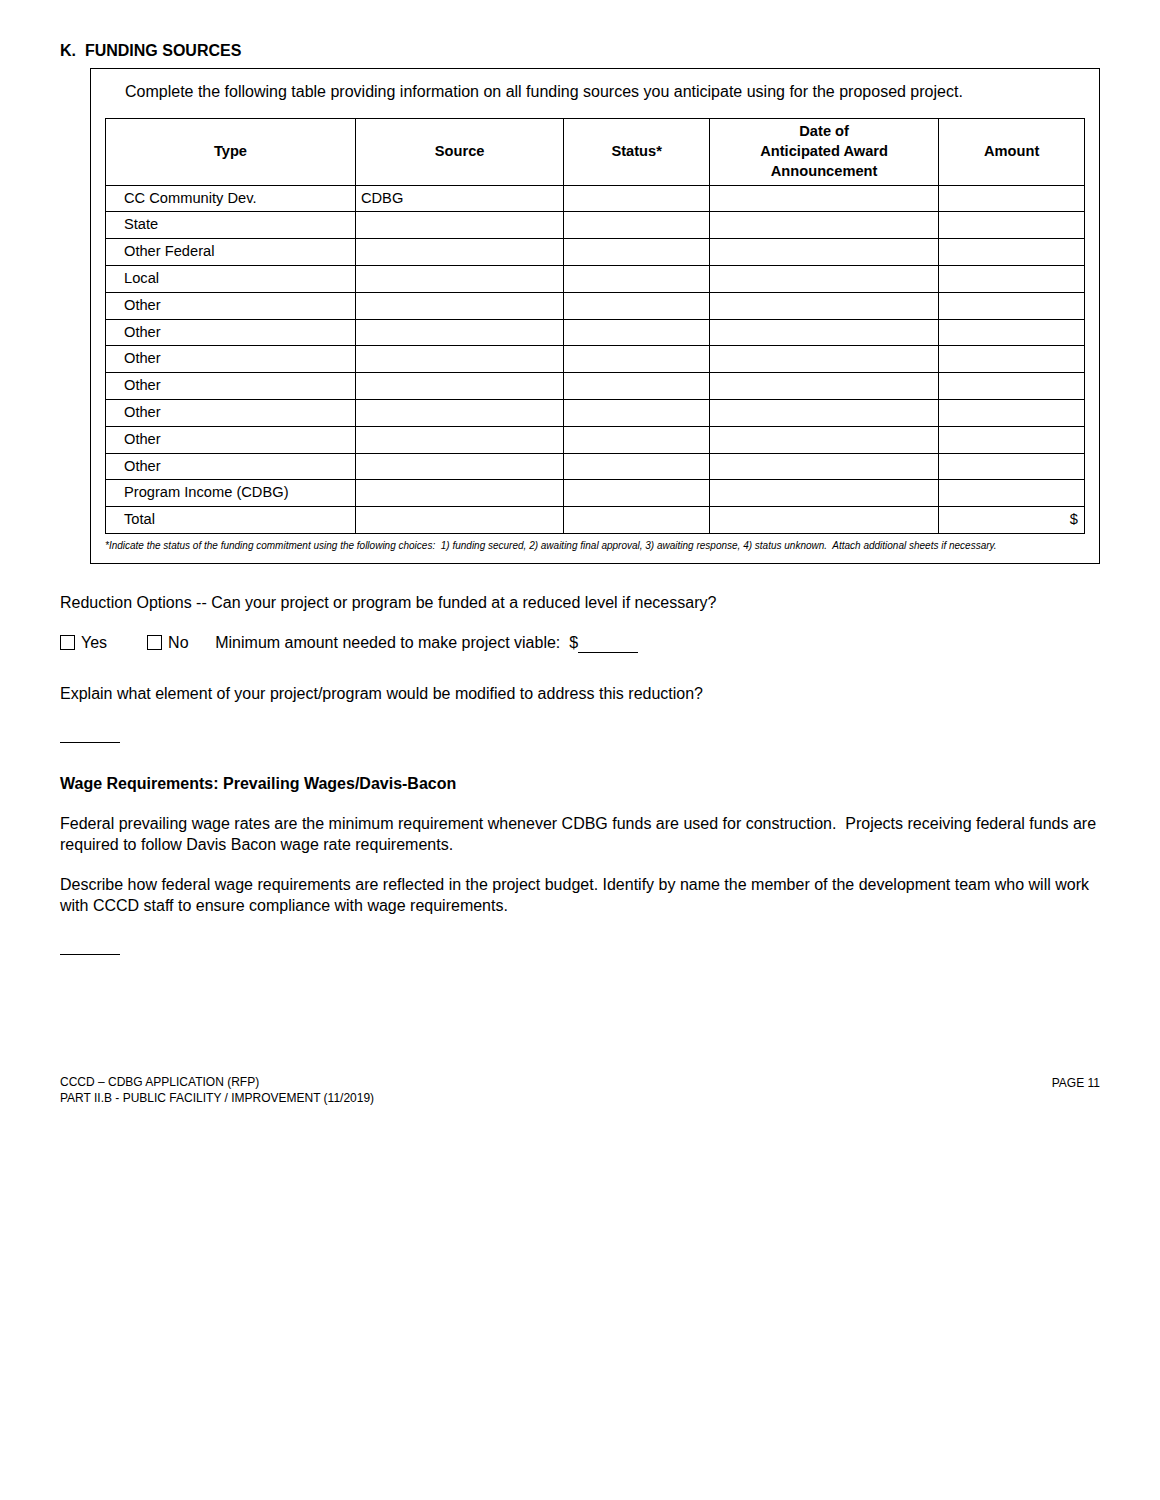K. FUNDING SOURCES
Complete the following table providing information on all funding sources you anticipate using for the proposed project.
| Type | Source | Status* | Date of Anticipated Award Announcement | Amount |
| --- | --- | --- | --- | --- |
| CC Community Dev. | CDBG | | | |
| State | | | | |
| Other Federal | | | | |
| Local | | | | |
| Other | | | | |
| Other | | | | |
| Other | | | | |
| Other | | | | |
| Other | | | | |
| Other | | | | |
| Other | | | | |
| Program Income (CDBG) | | | | |
| Total | | | | $ |
*Indicate the status of the funding commitment using the following choices: 1) funding secured, 2) awaiting final approval, 3) awaiting response, 4) status unknown. Attach additional sheets if necessary.
Reduction Options -- Can your project or program be funded at a reduced level if necessary?
Yes No Minimum amount needed to make project viable: $
Explain what element of your project/program would be modified to address this reduction?
Wage Requirements: Prevailing Wages/Davis-Bacon
Federal prevailing wage rates are the minimum requirement whenever CDBG funds are used for construction. Projects receiving federal funds are required to follow Davis Bacon wage rate requirements.
Describe how federal wage requirements are reflected in the project budget. Identify by name the member of the development team who will work with CCCD staff to ensure compliance with wage requirements.
CCCD – CDBG APPLICATION (RFP)
PART II.B - PUBLIC FACILITY / IMPROVEMENT (11/2019)
PAGE 11